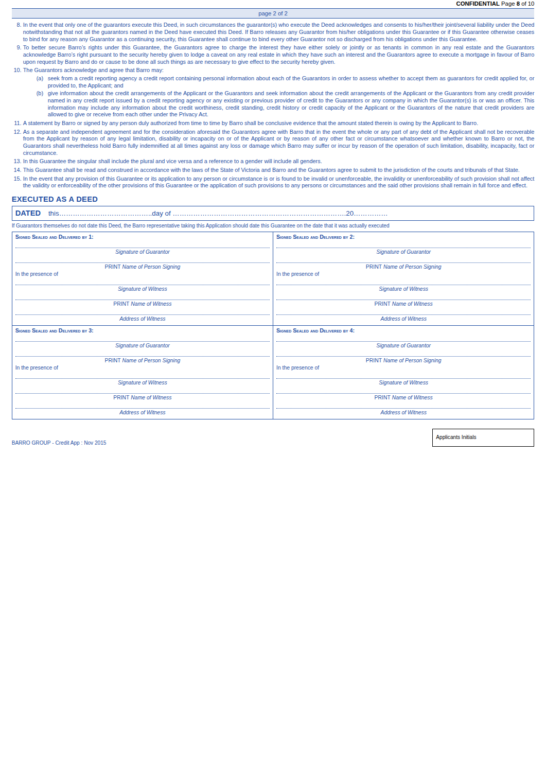CONFIDENTIAL Page 8 of 10
page 2 of 2
In the event that only one of the guarantors execute this Deed, in such circumstances the guarantor(s) who execute the Deed acknowledges and consents to his/her/their joint/several liability under the Deed notwithstanding that not all the guarantors named in the Deed have executed this Deed. If Barro releases any Guarantor from his/her obligations under this Guarantee or if this Guarantee otherwise ceases to bind for any reason any Guarantor as a continuing security, this Guarantee shall continue to bind every other Guarantor not so discharged from his obligations under this Guarantee.
To better secure Barro’s rights under this Guarantee, the Guarantors agree to charge the interest they have either solely or jointly or as tenants in common in any real estate and the Guarantors acknowledge Barro’s right pursuant to the security hereby given to lodge a caveat on any real estate in which they have such an interest and the Guarantors agree to execute a mortgage in favour of Barro upon request by Barro and do or cause to be done all such things as are necessary to give effect to the security hereby given.
The Guarantors acknowledge and agree that Barro may:
(a) seek from a credit reporting agency a credit report containing personal information about each of the Guarantors in order to assess whether to accept them as guarantors for credit applied for, or provided to, the Applicant; and
(b) give information about the credit arrangements of the Applicant or the Guarantors and seek information about the credit arrangements of the Applicant or the Guarantors from any credit provider named in any credit report issued by a credit reporting agency or any existing or previous provider of credit to the Guarantors or any company in which the Guarantor(s) is or was an officer. This information may include any information about the credit worthiness, credit standing, credit history or credit capacity of the Applicant or the Guarantors of the nature that credit providers are allowed to give or receive from each other under the Privacy Act.
A statement by Barro or signed by any person duly authorized from time to time by Barro shall be conclusive evidence that the amount stated therein is owing by the Applicant to Barro.
As a separate and independent agreement and for the consideration aforesaid the Guarantors agree with Barro that in the event the whole or any part of any debt of the Applicant shall not be recoverable from the Applicant by reason of any legal limitation, disability or incapacity on or of the Applicant or by reason of any other fact or circumstance whatsoever and whether known to Barro or not, the Guarantors shall nevertheless hold Barro fully indemnified at all times against any loss or damage which Barro may suffer or incur by reason of the operation of such limitation, disability, incapacity, fact or circumstance.
In this Guarantee the singular shall include the plural and vice versa and a reference to a gender will include all genders.
This Guarantee shall be read and construed in accordance with the laws of the State of Victoria and Barro and the Guarantors agree to submit to the jurisdiction of the courts and tribunals of that State.
In the event that any provision of this Guarantee or its application to any person or circumstance is or is found to be invalid or unenforceable, the invalidity or unenforceability of such provision shall not affect the validity or enforceability of the other provisions of this Guarantee or the application of such provisions to any persons or circumstances and the said other provisions shall remain in full force and effect.
EXECUTED AS A DEED
DATED this…………………………………..day of ………………………………………………………………….20……………
If Guarantors themselves do not date this Deed, the Barro representative taking this Application should date this Guarantee on the date that it was actually executed
| Signed Sealed and Delivered by 1: Signature of Guarantor PRINT Name of Person Signing In the presence of Signature of Witness PRINT Name of Witness Address of Witness | Signed Sealed and Delivered by 2: Signature of Guarantor PRINT Name of Person Signing In the presence of Signature of Witness PRINT Name of Witness Address of Witness |
| Signed Sealed and Delivered by 3: Signature of Guarantor PRINT Name of Person Signing In the presence of Signature of Witness PRINT Name of Witness Address of Witness | Signed Sealed and Delivered by 4: Signature of Guarantor PRINT Name of Person Signing In the presence of Signature of Witness PRINT Name of Witness Address of Witness |
BARRO GROUP - Credit App : Nov 2015
Applicants Initials